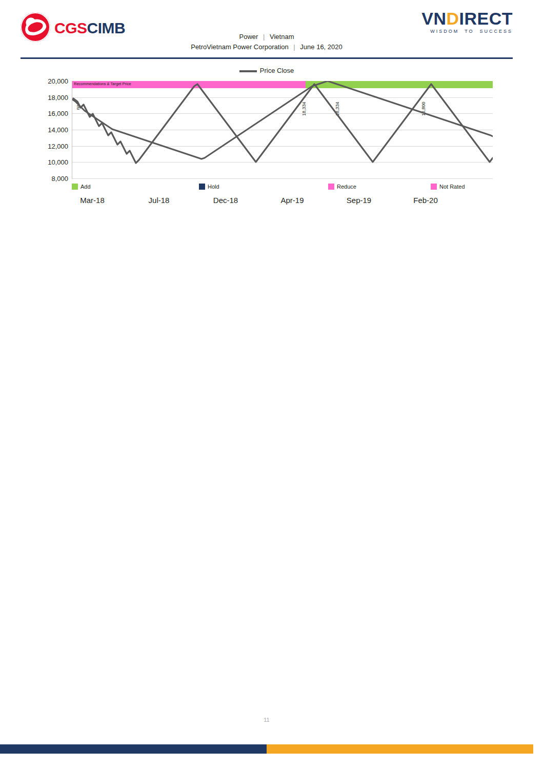CGS CIMB
VN DIRECT
WISDOM TO SUCCESS
Power | Vietnam
PetroVietnam Power Corporation | June 16, 2020
Price Close
20,000
18,000
16,000
14,000
12,000
10,000
8,000
Recommendations & Target Price
na
18,334
18,334
16,800
Add
Hold
Reduce
Not Rated
Mar-18 Jul-18 Dec-18 Apr-19 Sep-19 Feb-20
11